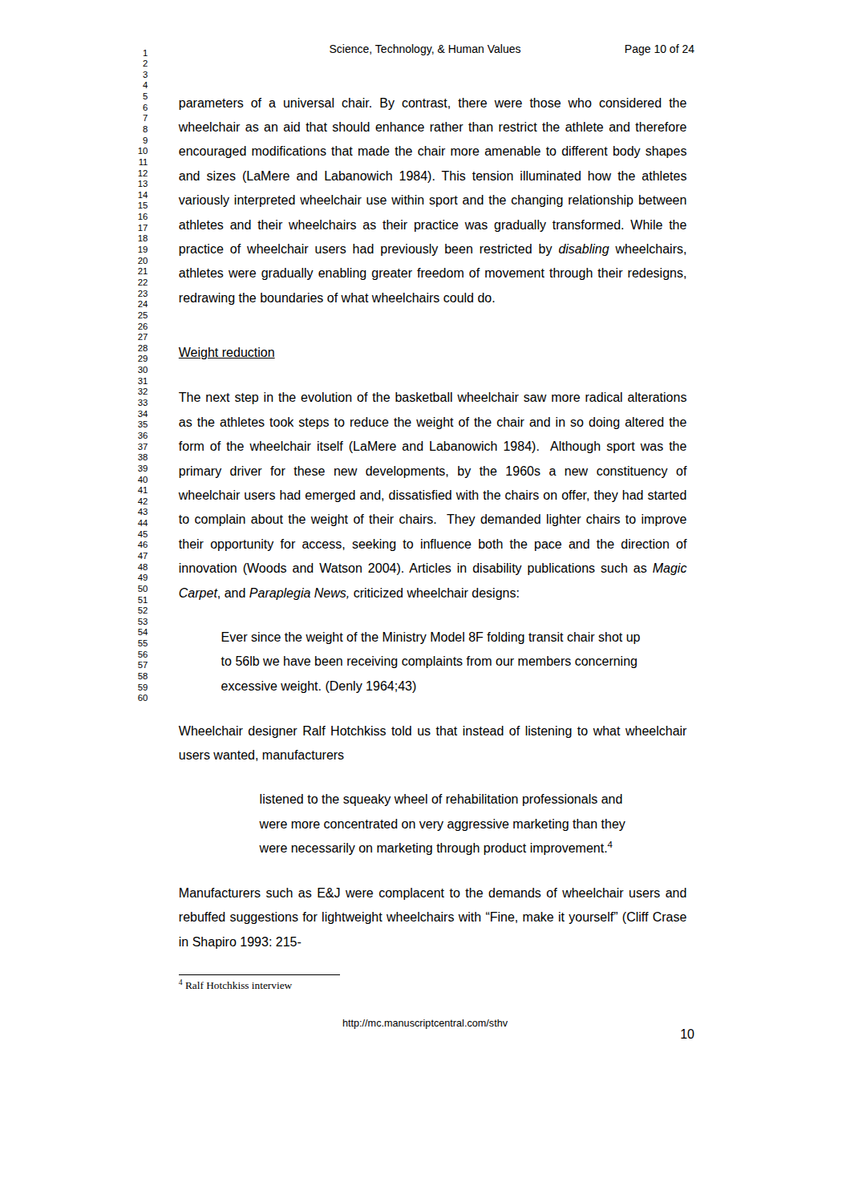12345678910 11121314151617181920 21222324252627282930 31323334353637383940 41424344454647484950 51525354555657585960
Science, Technology, & Human Values
Page 10 of 24
parameters of a universal chair. By contrast, there were those who considered the wheelchair as an aid that should enhance rather than restrict the athlete and therefore encouraged modifications that made the chair more amenable to different body shapes and sizes (LaMere and Labanowich 1984). This tension illuminated how the athletes variously interpreted wheelchair use within sport and the changing relationship between athletes and their wheelchairs as their practice was gradually transformed. While the practice of wheelchair users had previously been restricted by disabling wheelchairs, athletes were gradually enabling greater freedom of movement through their redesigns, redrawing the boundaries of what wheelchairs could do.
Weight reduction
The next step in the evolution of the basketball wheelchair saw more radical alterations as the athletes took steps to reduce the weight of the chair and in so doing altered the form of the wheelchair itself (LaMere and Labanowich 1984). Although sport was the primary driver for these new developments, by the 1960s a new constituency of wheelchair users had emerged and, dissatisfied with the chairs on offer, they had started to complain about the weight of their chairs. They demanded lighter chairs to improve their opportunity for access, seeking to influence both the pace and the direction of innovation (Woods and Watson 2004). Articles in disability publications such as Magic Carpet, and Paraplegia News, criticized wheelchair designs:
Ever since the weight of the Ministry Model 8F folding transit chair shot up to 56lb we have been receiving complaints from our members concerning excessive weight. (Denly 1964;43)
Wheelchair designer Ralf Hotchkiss told us that instead of listening to what wheelchair users wanted, manufacturers
listened to the squeaky wheel of rehabilitation professionals and were more concentrated on very aggressive marketing than they were necessarily on marketing through product improvement.4
Manufacturers such as E&J were complacent to the demands of wheelchair users and rebuffed suggestions for lightweight wheelchairs with “Fine, make it yourself” (Cliff Crase in Shapiro 1993: 215-
4 Ralf Hotchkiss interview
http://mc.manuscriptcentral.com/sthv
10